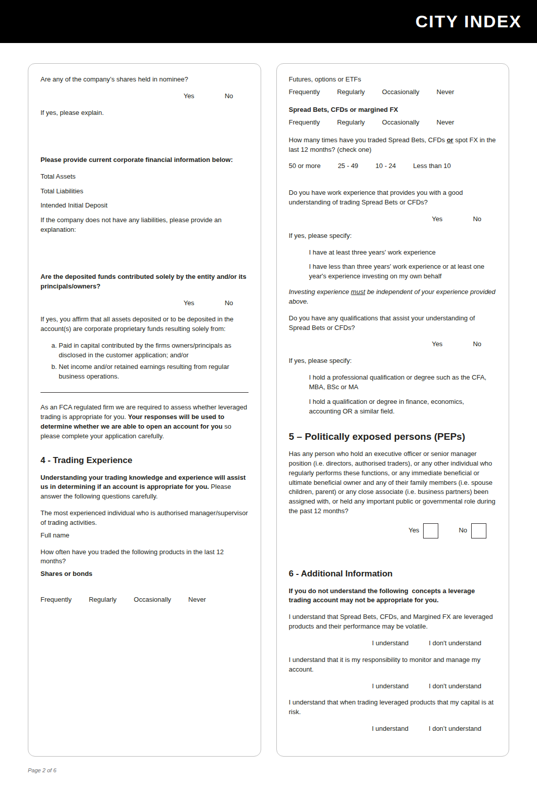CITY INDEX
Are any of the company’s shares held in nominee?
Yes No
If yes, please explain.
Please provide current corporate financial information below:
Total Assets
Total Liabilities
Intended Initial Deposit
If the company does not have any liabilities, please provide an explanation:
Are the deposited funds contributed solely by the entity and/or its principals/owners?
Yes No
If yes, you affirm that all assets deposited or to be deposited in the account(s) are corporate proprietary funds resulting solely from:
Paid in capital contributed by the firms owners/principals as disclosed in the customer application; and/or
Net income and/or retained earnings resulting from regular business operations.
As an FCA regulated firm we are required to assess whether leveraged trading is appropriate for you. Your responses will be used to determine whether we are able to open an account for you so please complete your application carefully.
4 - Trading Experience
Understanding your trading knowledge and experience will assist us in determining if an account is appropriate for you. Please answer the following questions carefully.
The most experienced individual who is authorised manager/supervisor of trading activities.
Full name
How often have you traded the following products in the last 12 months?
Shares or bonds
Frequently Regularly Occasionally Never
Futures, options or ETFs
Frequently Regularly Occasionally Never
Spread Bets, CFDs or margined FX
Frequently Regularly Occasionally Never
How many times have you traded Spread Bets, CFDs or spot FX in the last 12 months? (check one)
50 or more 25 - 49 10 - 24 Less than 10
Do you have work experience that provides you with a good understanding of trading Spread Bets or CFDs?
Yes No
If yes, please specify:
I have at least three years' work experience
I have less than three years' work experience or at least one year's experience investing on my own behalf
Investing experience must be independent of your experience provided above.
Do you have any qualifications that assist your understanding of Spread Bets or CFDs?
Yes No
If yes, please specify:
I hold a professional qualification or degree such as the CFA, MBA, BSc or MA
I hold a qualification or degree in finance, economics, accounting OR a similar field.
5 – Politically exposed persons (PEPs)
Has any person who hold an executive officer or senior manager position (i.e. directors, authorised traders), or any other individual who regularly performs these functions, or any immediate beneficial or ultimate beneficial owner and any of their family members (i.e. spouse children, parent) or any close associate (i.e. business partners) been assigned with, or held any important public or governmental role during the past 12 months?
Yes No
6 - Additional Information
If you do not understand the following concepts a leverage trading account may not be appropriate for you.
I understand that Spread Bets, CFDs, and Margined FX are leveraged products and their performance may be volatile.
I understand I don't understand
I understand that it is my responsibility to monitor and manage my account.
I understand I don't understand
I understand that when trading leveraged products that my capital is at risk.
I understand I don’t understand
Page 2 of 6